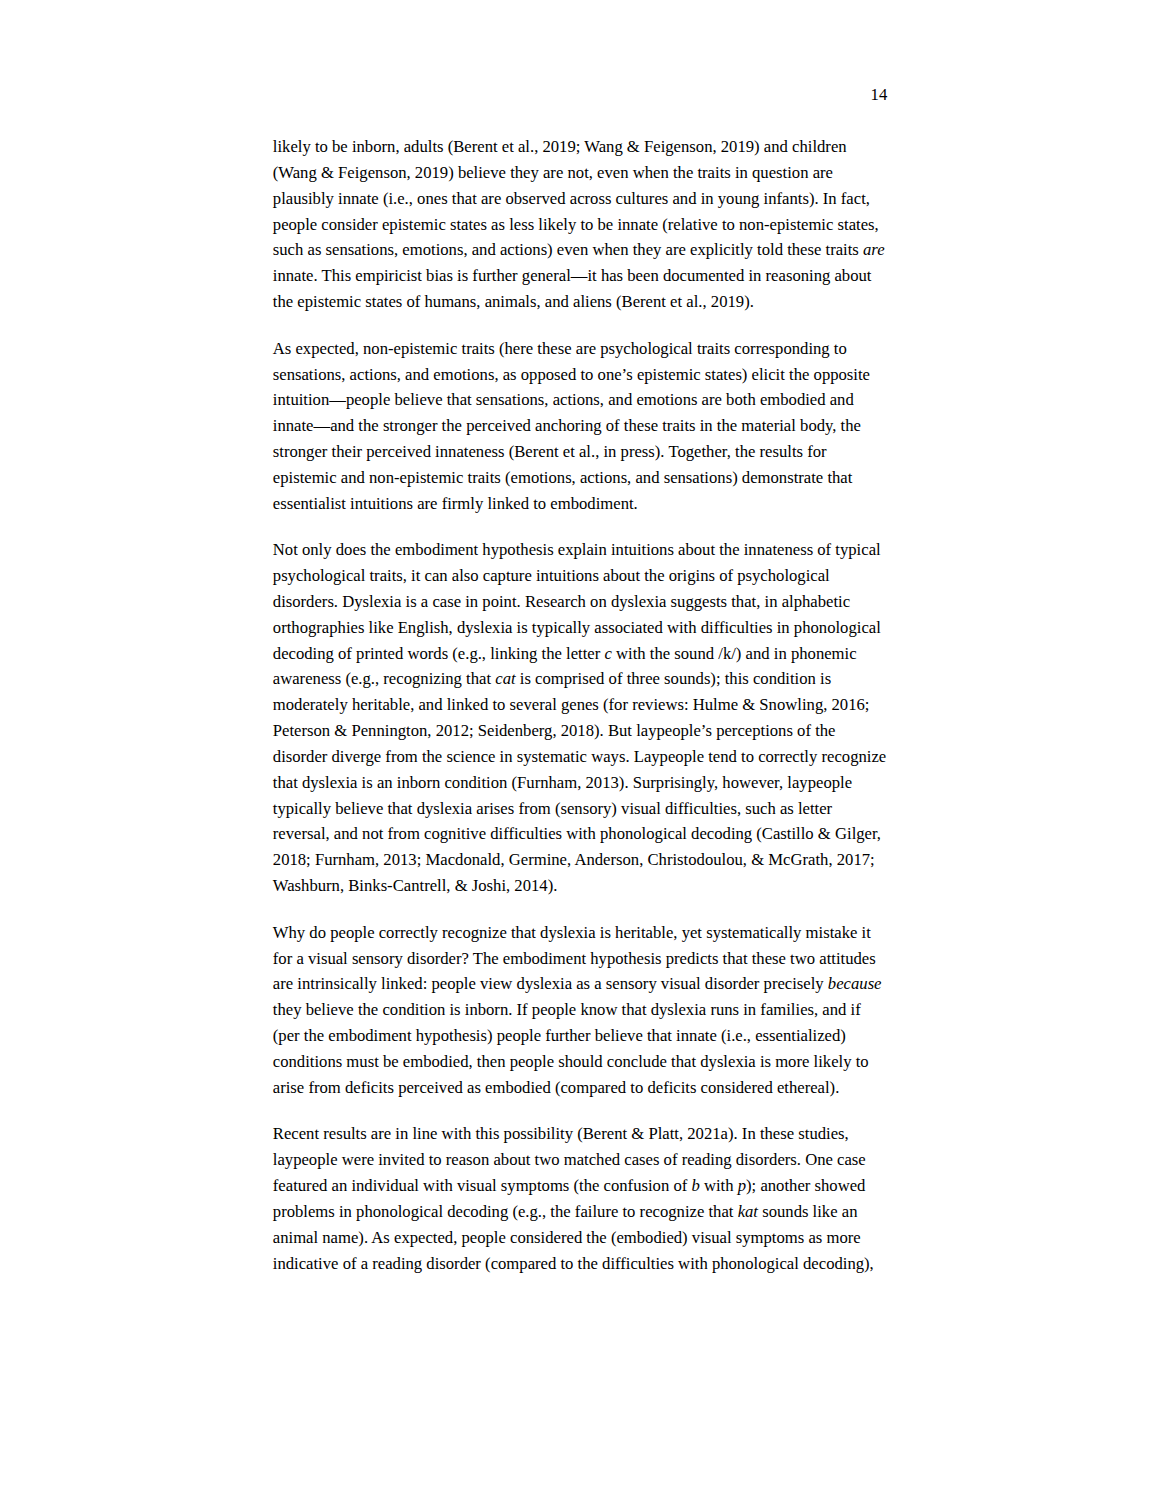14
likely to be inborn, adults (Berent et al., 2019; Wang & Feigenson, 2019) and children (Wang & Feigenson, 2019) believe they are not, even when the traits in question are plausibly innate (i.e., ones that are observed across cultures and in young infants). In fact, people consider epistemic states as less likely to be innate (relative to non-epistemic states, such as sensations, emotions, and actions) even when they are explicitly told these traits are innate. This empiricist bias is further general—it has been documented in reasoning about the epistemic states of humans, animals, and aliens (Berent et al., 2019).
As expected, non-epistemic traits (here these are psychological traits corresponding to sensations, actions, and emotions, as opposed to one’s epistemic states) elicit the opposite intuition—people believe that sensations, actions, and emotions are both embodied and innate—and the stronger the perceived anchoring of these traits in the material body, the stronger their perceived innateness (Berent et al., in press). Together, the results for epistemic and non-epistemic traits (emotions, actions, and sensations) demonstrate that essentialist intuitions are firmly linked to embodiment.
Not only does the embodiment hypothesis explain intuitions about the innateness of typical psychological traits, it can also capture intuitions about the origins of psychological disorders. Dyslexia is a case in point. Research on dyslexia suggests that, in alphabetic orthographies like English, dyslexia is typically associated with difficulties in phonological decoding of printed words (e.g., linking the letter c with the sound /k/) and in phonemic awareness (e.g., recognizing that cat is comprised of three sounds); this condition is moderately heritable, and linked to several genes (for reviews: Hulme & Snowling, 2016; Peterson & Pennington, 2012; Seidenberg, 2018). But laypeople’s perceptions of the disorder diverge from the science in systematic ways. Laypeople tend to correctly recognize that dyslexia is an inborn condition (Furnham, 2013). Surprisingly, however, laypeople typically believe that dyslexia arises from (sensory) visual difficulties, such as letter reversal, and not from cognitive difficulties with phonological decoding (Castillo & Gilger, 2018; Furnham, 2013; Macdonald, Germine, Anderson, Christodoulou, & McGrath, 2017; Washburn, Binks-Cantrell, & Joshi, 2014).
Why do people correctly recognize that dyslexia is heritable, yet systematically mistake it for a visual sensory disorder? The embodiment hypothesis predicts that these two attitudes are intrinsically linked: people view dyslexia as a sensory visual disorder precisely because they believe the condition is inborn. If people know that dyslexia runs in families, and if (per the embodiment hypothesis) people further believe that innate (i.e., essentialized) conditions must be embodied, then people should conclude that dyslexia is more likely to arise from deficits perceived as embodied (compared to deficits considered ethereal).
Recent results are in line with this possibility (Berent & Platt, 2021a). In these studies, laypeople were invited to reason about two matched cases of reading disorders. One case featured an individual with visual symptoms (the confusion of b with p); another showed problems in phonological decoding (e.g., the failure to recognize that kat sounds like an animal name). As expected, people considered the (embodied) visual symptoms as more indicative of a reading disorder (compared to the difficulties with phonological decoding),